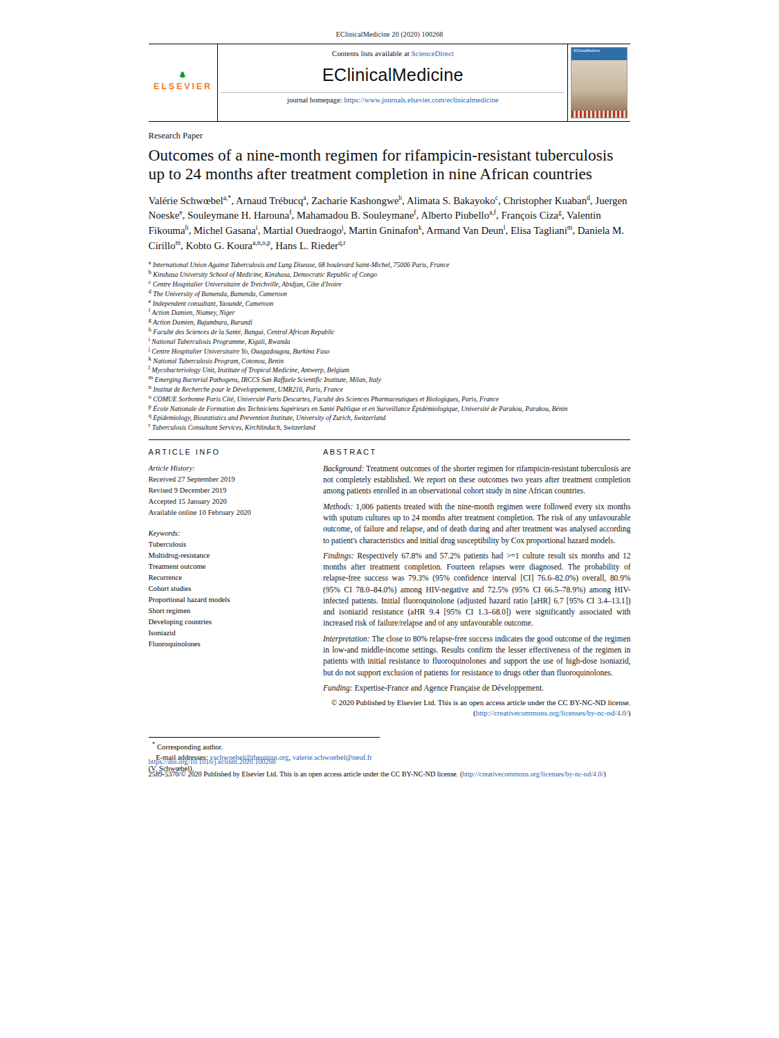EClinicalMedicine 20 (2020) 100268
🌲
ELSEVIER
Contents lists available at ScienceDirect
EClinicalMedicine
journal homepage: https://www.journals.elsevier.com/eclinicalmedicine
EClinicalMedicine
Research Paper
Outcomes of a nine-month regimen for rifampicin-resistant tuberculosis up to 24 months after treatment completion in nine African countries
Valérie Schwœbela,*, Arnaud Trébucqa, Zacharie Kashongweb, Alimata S. Bakayokoc, Christopher Kuaband, Juergen Noeskee, Souleymane H. Harounaf, Mahamadou B. Souleymanef, Alberto Piubelloa,f, François Cizag, Valentin Fikoumah, Michel Gasanai, Martial Ouedraogoj, Martin Gninafonk, Armand Van Deunl, Elisa Taglianim, Daniela M. Cirillom, Kobto G. Kouraa,n,o,p, Hans L. Riederq,r
a International Union Against Tuberculosis and Lung Disease, 68 boulevard Saint-Michel, 75006 Paris, France
b Kinshasa University School of Medicine, Kinshasa, Democratic Republic of Congo
c Centre Hospitalier Universitaire de Treichville, Abidjan, Côte d'Ivoire
d The University of Bamenda, Bamenda, Cameroon
e Independent consultant, Yaoundé, Cameroon
f Action Damien, Niamey, Niger
g Action Damien, Bujumbura, Burundi
h Faculté des Sciences de la Santé, Bangui, Central African Republic
i National Tuberculosis Programme, Kigali, Rwanda
j Centre Hospitalier Universitaire Yo, Ouagadougou, Burkina Faso
k National Tuberculosis Program, Cotonou, Benin
l Mycobacteriology Unit, Institute of Tropical Medicine, Antwerp, Belgium
m Emerging Bacterial Pathogens, IRCCS San Raffaele Scientific Institute, Milan, Italy
n Institut de Recherche pour le Développement, UMR216, Paris, France
o COMUE Sorbonne Paris Cité, Université Paris Descartes, Faculté des Sciences Pharmaceutiques et Biologiques, Paris, France
p École Nationale de Formation des Techniciens Supérieurs en Santé Publique et en Surveillance Épidémiologique, Université de Parakou, Parakou, Bénin
q Epidemiology, Biostatistics and Prevention Institute, University of Zurich, Switzerland
r Tuberculosis Consultant Services, Kirchlindach, Switzerland
Article Info
Article History:
Received 27 September 2019
Revised 9 December 2019
Accepted 15 January 2020
Available online 10 February 2020
Keywords:
Tuberculosis
Multidrug-resistance
Treatment outcome
Recurrence
Cohort studies
Proportional hazard models
Short regimen
Developing countries
Isoniazid
Fluoroquinolones
Abstract
Background: Treatment outcomes of the shorter regimen for rifampicin-resistant tuberculosis are not completely established. We report on these outcomes two years after treatment completion among patients enrolled in an observational cohort study in nine African countries.
Methods: 1,006 patients treated with the nine-month regimen were followed every six months with sputum cultures up to 24 months after treatment completion. The risk of any unfavourable outcome, of failure and relapse, and of death during and after treatment was analysed according to patient's characteristics and initial drug susceptibility by Cox proportional hazard models.
Findings: Respectively 67.8% and 57.2% patients had >=1 culture result six months and 12 months after treatment completion. Fourteen relapses were diagnosed. The probability of relapse-free success was 79.3% (95% confidence interval [CI] 76.6–82.0%) overall, 80.9% (95% CI 78.0–84.0%) among HIV-negative and 72.5% (95% CI 66.5–78.9%) among HIV-infected patients. Initial fluoroquinolone (adjusted hazard ratio [aHR] 6.7 [95% CI 3.4–13.1]) and isoniazid resistance (aHR 9.4 [95% CI 1.3–68.0]) were significantly associated with increased risk of failure/relapse and of any unfavourable outcome.
Interpretation: The close to 80% relapse-free success indicates the good outcome of the regimen in low-and middle-income settings. Results confirm the lesser effectiveness of the regimen in patients with initial resistance to fluoroquinolones and support the use of high-dose isoniazid, but do not support exclusion of patients for resistance to drugs other than fluoroquinolones.
Funding: Expertise-France and Agence Française de Développement.
© 2020 Published by Elsevier Ltd. This is an open access article under the CC BY-NC-ND license.
(http://creativecommons.org/licenses/by-nc-nd/4.0/)
* Corresponding author.
E-mail addresses: vschwoebel@theunion.org, valerie.schwoebel@neuf.fr
(V. Schwœbel).
https://doi.org/10.1016/j.eclinm.2020.100268
2589-5370/© 2020 Published by Elsevier Ltd. This is an open access article under the CC BY-NC-ND license. (http://creativecommons.org/licenses/by-nc-nd/4.0/)